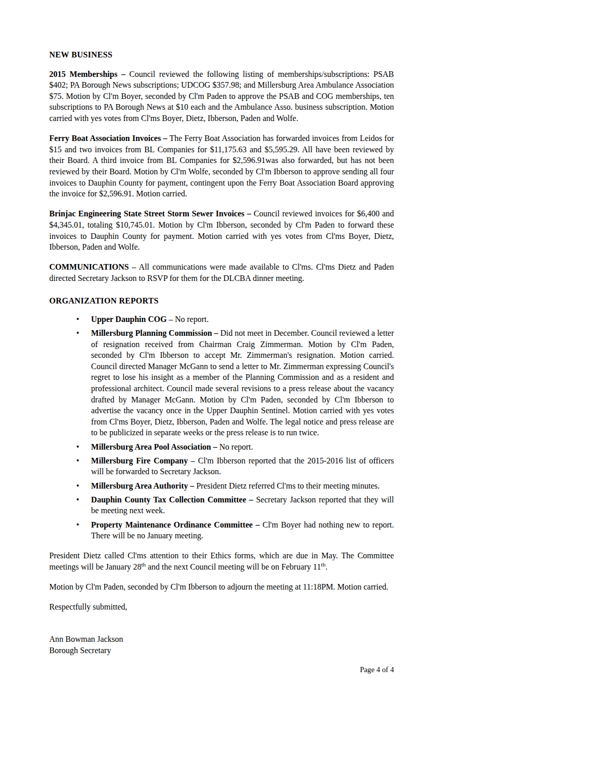NEW BUSINESS
2015 Memberships – Council reviewed the following listing of memberships/subscriptions: PSAB $402; PA Borough News subscriptions; UDCOG $357.98; and Millersburg Area Ambulance Association $75. Motion by Cl'm Boyer, seconded by Cl'm Paden to approve the PSAB and COG memberships, ten subscriptions to PA Borough News at $10 each and the Ambulance Asso. business subscription. Motion carried with yes votes from Cl'ms Boyer, Dietz, Ibberson, Paden and Wolfe.
Ferry Boat Association Invoices – The Ferry Boat Association has forwarded invoices from Leidos for $15 and two invoices from BL Companies for $11,175.63 and $5,595.29. All have been reviewed by their Board. A third invoice from BL Companies for $2,596.91was also forwarded, but has not been reviewed by their Board. Motion by Cl'm Wolfe, seconded by Cl'm Ibberson to approve sending all four invoices to Dauphin County for payment, contingent upon the Ferry Boat Association Board approving the invoice for $2,596.91. Motion carried.
Brinjac Engineering State Street Storm Sewer Invoices – Council reviewed invoices for $6,400 and $4,345.01, totaling $10,745.01. Motion by Cl'm Ibberson, seconded by Cl'm Paden to forward these invoices to Dauphin County for payment. Motion carried with yes votes from Cl'ms Boyer, Dietz, Ibberson, Paden and Wolfe.
COMMUNICATIONS – All communications were made available to Cl'ms. Cl'ms Dietz and Paden directed Secretary Jackson to RSVP for them for the DLCBA dinner meeting.
ORGANIZATION REPORTS
Upper Dauphin COG – No report.
Millersburg Planning Commission – Did not meet in December. Council reviewed a letter of resignation received from Chairman Craig Zimmerman. Motion by Cl'm Paden, seconded by Cl'm Ibberson to accept Mr. Zimmerman's resignation. Motion carried. Council directed Manager McGann to send a letter to Mr. Zimmerman expressing Council's regret to lose his insight as a member of the Planning Commission and as a resident and professional architect. Council made several revisions to a press release about the vacancy drafted by Manager McGann. Motion by Cl'm Paden, seconded by Cl'm Ibberson to advertise the vacancy once in the Upper Dauphin Sentinel. Motion carried with yes votes from Cl'ms Boyer, Dietz, Ibberson, Paden and Wolfe. The legal notice and press release are to be publicized in separate weeks or the press release is to run twice.
Millersburg Area Pool Association – No report.
Millersburg Fire Company – Cl'm Ibberson reported that the 2015-2016 list of officers will be forwarded to Secretary Jackson.
Millersburg Area Authority – President Dietz referred Cl'ms to their meeting minutes.
Dauphin County Tax Collection Committee – Secretary Jackson reported that they will be meeting next week.
Property Maintenance Ordinance Committee – Cl'm Boyer had nothing new to report. There will be no January meeting.
President Dietz called Cl'ms attention to their Ethics forms, which are due in May. The Committee meetings will be January 28th and the next Council meeting will be on February 11th.
Motion by Cl'm Paden, seconded by Cl'm Ibberson to adjourn the meeting at 11:18PM. Motion carried.
Respectfully submitted,
Ann Bowman Jackson
Borough Secretary
Page 4 of 4